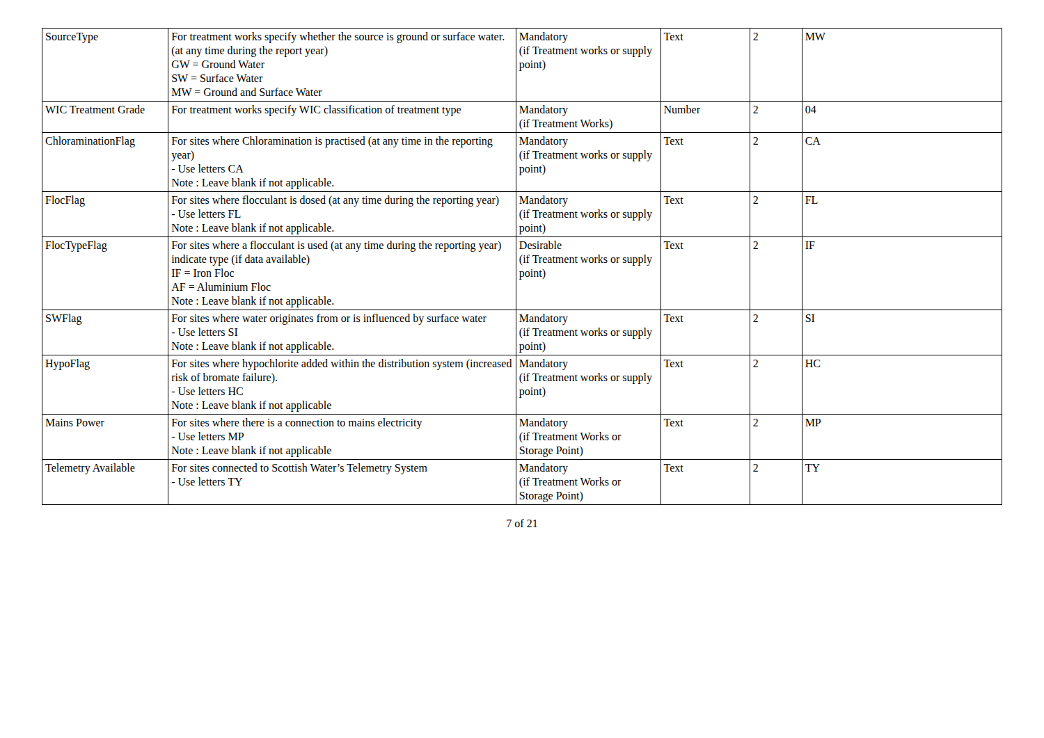| SourceType | For treatment works specify whether the source is ground or surface water. (at any time during the report year) GW = Ground Water SW = Surface Water MW = Ground and Surface Water | Mandatory (if Treatment works or supply point) | Text | 2 | MW |
| WIC Treatment Grade | For treatment works specify WIC classification of treatment type | Mandatory (if Treatment Works) | Number | 2 | 04 |
| ChloraminationFlag | For sites where Chloramination is practised (at any time in the reporting year) - Use letters CA Note : Leave blank if not applicable. | Mandatory (if Treatment works or supply point) | Text | 2 | CA |
| FlocFlag | For sites where flocculant is dosed (at any time during the reporting year) - Use letters FL Note : Leave blank if not applicable. | Mandatory (if Treatment works or supply point) | Text | 2 | FL |
| FlocTypeFlag | For sites where a flocculant is used (at any time during the reporting year) indicate type (if data available) IF = Iron Floc AF = Aluminium Floc Note : Leave blank if not applicable. | Desirable (if Treatment works or supply point) | Text | 2 | IF |
| SWFlag | For sites where water originates from or is influenced by surface water - Use letters SI Note : Leave blank if not applicable. | Mandatory (if Treatment works or supply point) | Text | 2 | SI |
| HypoFlag | For sites where hypochlorite added within the distribution system (increased risk of bromate failure). - Use letters HC Note : Leave blank if not applicable | Mandatory (if Treatment works or supply point) | Text | 2 | HC |
| Mains Power | For sites where there is a connection to mains electricity - Use letters MP Note : Leave blank if not applicable | Mandatory (if Treatment Works or Storage Point) | Text | 2 | MP |
| Telemetry Available | For sites connected to Scottish Water’s Telemetry System - Use letters TY | Mandatory (if Treatment Works or Storage Point) | Text | 2 | TY |
7 of 21